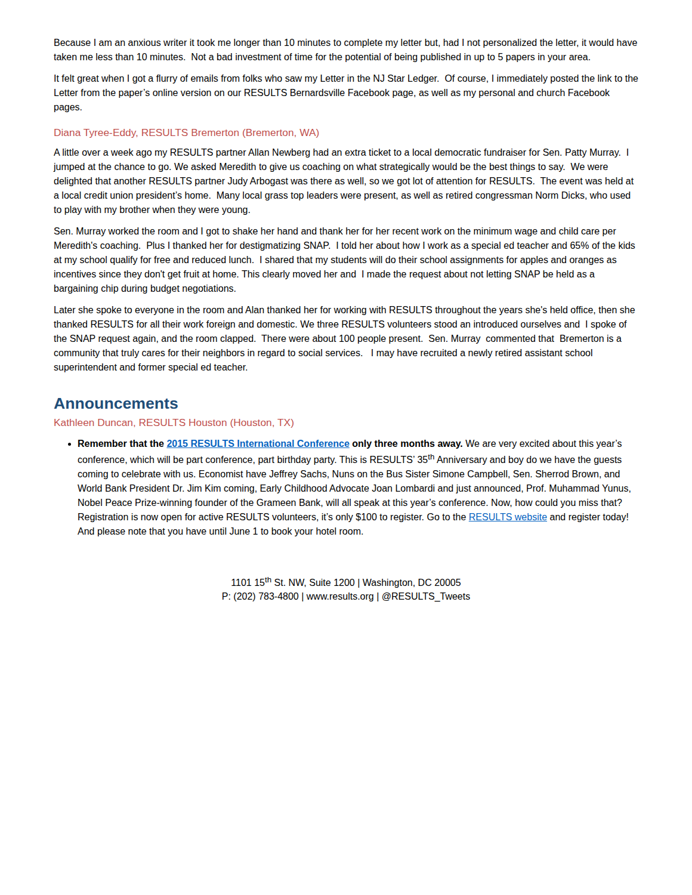Because I am an anxious writer it took me longer than 10 minutes to complete my letter but, had I not personalized the letter, it would have taken me less than 10 minutes. Not a bad investment of time for the potential of being published in up to 5 papers in your area.
It felt great when I got a flurry of emails from folks who saw my Letter in the NJ Star Ledger. Of course, I immediately posted the link to the Letter from the paper’s online version on our RESULTS Bernardsville Facebook page, as well as my personal and church Facebook pages.
Diana Tyree-Eddy, RESULTS Bremerton (Bremerton, WA)
A little over a week ago my RESULTS partner Allan Newberg had an extra ticket to a local democratic fundraiser for Sen. Patty Murray. I jumped at the chance to go. We asked Meredith to give us coaching on what strategically would be the best things to say. We were delighted that another RESULTS partner Judy Arbogast was there as well, so we got lot of attention for RESULTS. The event was held at a local credit union president’s home. Many local grass top leaders were present, as well as retired congressman Norm Dicks, who used to play with my brother when they were young.
Sen. Murray worked the room and I got to shake her hand and thank her for her recent work on the minimum wage and child care per Meredith's coaching. Plus I thanked her for destigmatizing SNAP. I told her about how I work as a special ed teacher and 65% of the kids at my school qualify for free and reduced lunch. I shared that my students will do their school assignments for apples and oranges as incentives since they don't get fruit at home. This clearly moved her and I made the request about not letting SNAP be held as a bargaining chip during budget negotiations.
Later she spoke to everyone in the room and Alan thanked her for working with RESULTS throughout the years she's held office, then she thanked RESULTS for all their work foreign and domestic. We three RESULTS volunteers stood an introduced ourselves and I spoke of the SNAP request again, and the room clapped. There were about 100 people present. Sen. Murray commented that Bremerton is a community that truly cares for their neighbors in regard to social services. I may have recruited a newly retired assistant school superintendent and former special ed teacher.
Announcements
Kathleen Duncan, RESULTS Houston (Houston, TX)
Remember that the 2015 RESULTS International Conference only three months away. We are very excited about this year’s conference, which will be part conference, part birthday party. This is RESULTS’ 35th Anniversary and boy do we have the guests coming to celebrate with us. Economist have Jeffrey Sachs, Nuns on the Bus Sister Simone Campbell, Sen. Sherrod Brown, and World Bank President Dr. Jim Kim coming, Early Childhood Advocate Joan Lombardi and just announced, Prof. Muhammad Yunus, Nobel Peace Prize-winning founder of the Grameen Bank, will all speak at this year’s conference. Now, how could you miss that? Registration is now open for active RESULTS volunteers, it’s only $100 to register. Go to the RESULTS website and register today! And please note that you have until June 1 to book your hotel room.
1101 15th St. NW, Suite 1200 | Washington, DC 20005
P: (202) 783-4800 | www.results.org | @RESULTS_Tweets